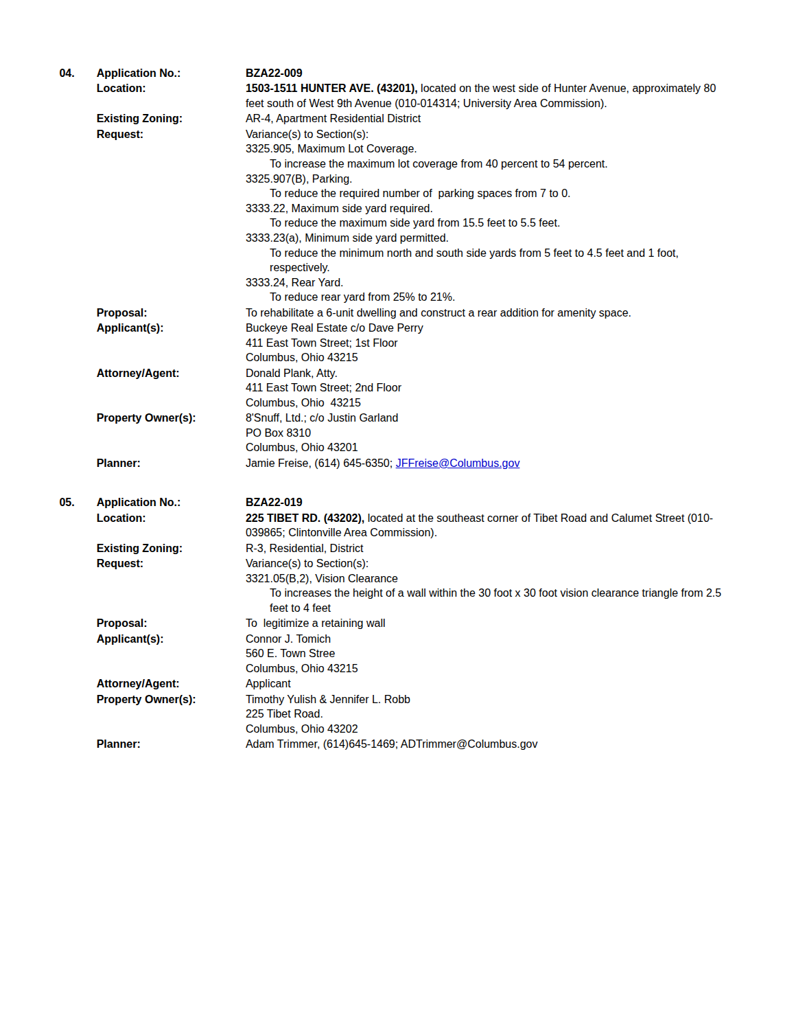| 04. | Application No.: | BZA22-009 |
| | Location: | 1503-1511 HUNTER AVE. (43201), located on the west side of Hunter Avenue, approximately 80 feet south of West 9th Avenue (010-014314; University Area Commission). |
| | Existing Zoning: | AR-4, Apartment Residential District |
| | Request: | Variance(s) to Section(s): 3325.905, Maximum Lot Coverage. To increase the maximum lot coverage from 40 percent to 54 percent. 3325.907(B), Parking. To reduce the required number of parking spaces from 7 to 0. 3333.22, Maximum side yard required. To reduce the maximum side yard from 15.5 feet to 5.5 feet. 3333.23(a), Minimum side yard permitted. To reduce the minimum north and south side yards from 5 feet to 4.5 feet and 1 foot, respectively. 3333.24, Rear Yard. To reduce rear yard from 25% to 21%. |
| | Proposal: | To rehabilitate a 6-unit dwelling and construct a rear addition for amenity space. |
| | Applicant(s): | Buckeye Real Estate c/o Dave Perry 411 East Town Street; 1st Floor Columbus, Ohio 43215 |
| | Attorney/Agent: | Donald Plank, Atty. 411 East Town Street; 2nd Floor Columbus, Ohio 43215 |
| | Property Owner(s): | 8'Snuff, Ltd.; c/o Justin Garland PO Box 8310 Columbus, Ohio 43201 |
| | Planner: | Jamie Freise, (614) 645-6350; JFFreise@Columbus.gov |
| 05. | Application No.: | BZA22-019 |
| | Location: | 225 TIBET RD. (43202), located at the southeast corner of Tibet Road and Calumet Street (010-039865; Clintonville Area Commission). |
| | Existing Zoning: | R-3, Residential, District |
| | Request: | Variance(s) to Section(s): 3321.05(B,2), Vision Clearance To increases the height of a wall within the 30 foot x 30 foot vision clearance triangle from 2.5 feet to 4 feet |
| | Proposal: | To legitimize a retaining wall |
| | Applicant(s): | Connor J. Tomich 560 E. Town Stree Columbus, Ohio 43215 |
| | Attorney/Agent: | Applicant |
| | Property Owner(s): | Timothy Yulish & Jennifer L. Robb 225 Tibet Road. Columbus, Ohio 43202 |
| | Planner: | Adam Trimmer, (614)645-1469; ADTrimmer@Columbus.gov |